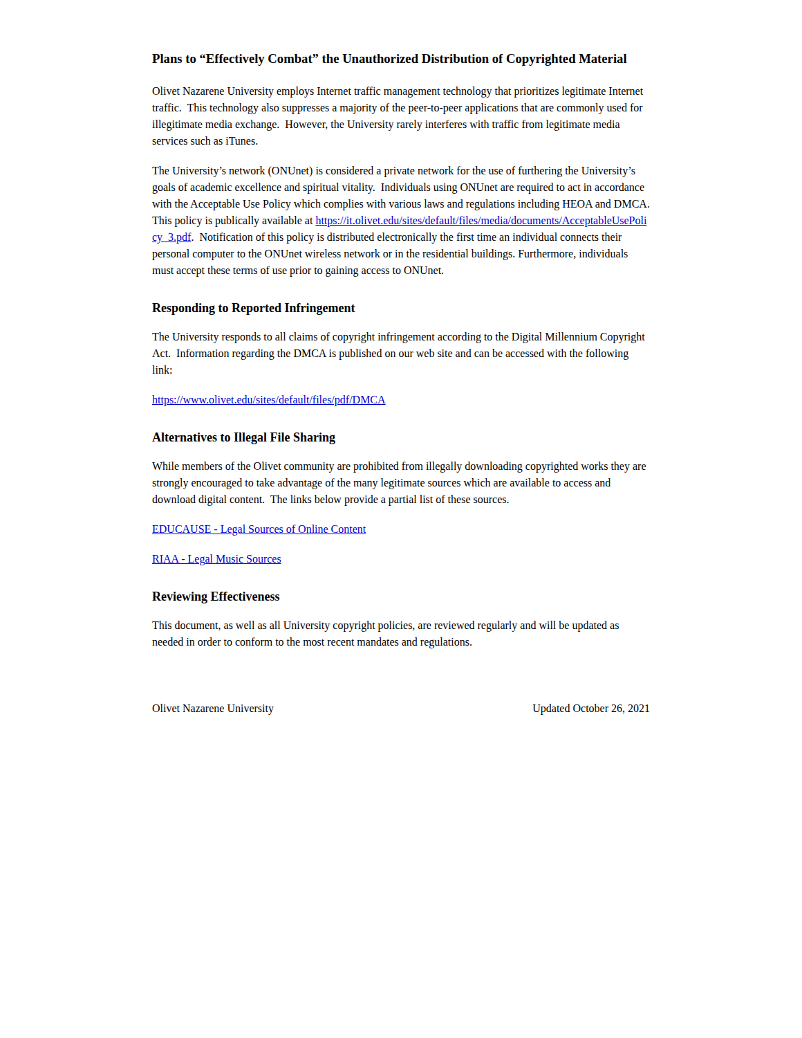Plans to “Effectively Combat” the Unauthorized Distribution of Copyrighted Material
Olivet Nazarene University employs Internet traffic management technology that prioritizes legitimate Internet traffic. This technology also suppresses a majority of the peer-to-peer applications that are commonly used for illegitimate media exchange. However, the University rarely interferes with traffic from legitimate media services such as iTunes.
The University’s network (ONUnet) is considered a private network for the use of furthering the University’s goals of academic excellence and spiritual vitality. Individuals using ONUnet are required to act in accordance with the Acceptable Use Policy which complies with various laws and regulations including HEOA and DMCA. This policy is publically available at https://it.olivet.edu/sites/default/files/media/documents/AcceptableUsePolicy_3.pdf. Notification of this policy is distributed electronically the first time an individual connects their personal computer to the ONUnet wireless network or in the residential buildings. Furthermore, individuals must accept these terms of use prior to gaining access to ONUnet.
Responding to Reported Infringement
The University responds to all claims of copyright infringement according to the Digital Millennium Copyright Act. Information regarding the DMCA is published on our web site and can be accessed with the following link:
https://www.olivet.edu/sites/default/files/pdf/DMCA
Alternatives to Illegal File Sharing
While members of the Olivet community are prohibited from illegally downloading copyrighted works they are strongly encouraged to take advantage of the many legitimate sources which are available to access and download digital content. The links below provide a partial list of these sources.
EDUCAUSE - Legal Sources of Online Content
RIAA - Legal Music Sources
Reviewing Effectiveness
This document, as well as all University copyright policies, are reviewed regularly and will be updated as needed in order to conform to the most recent mandates and regulations.
Olivet Nazarene University Updated October 26, 2021